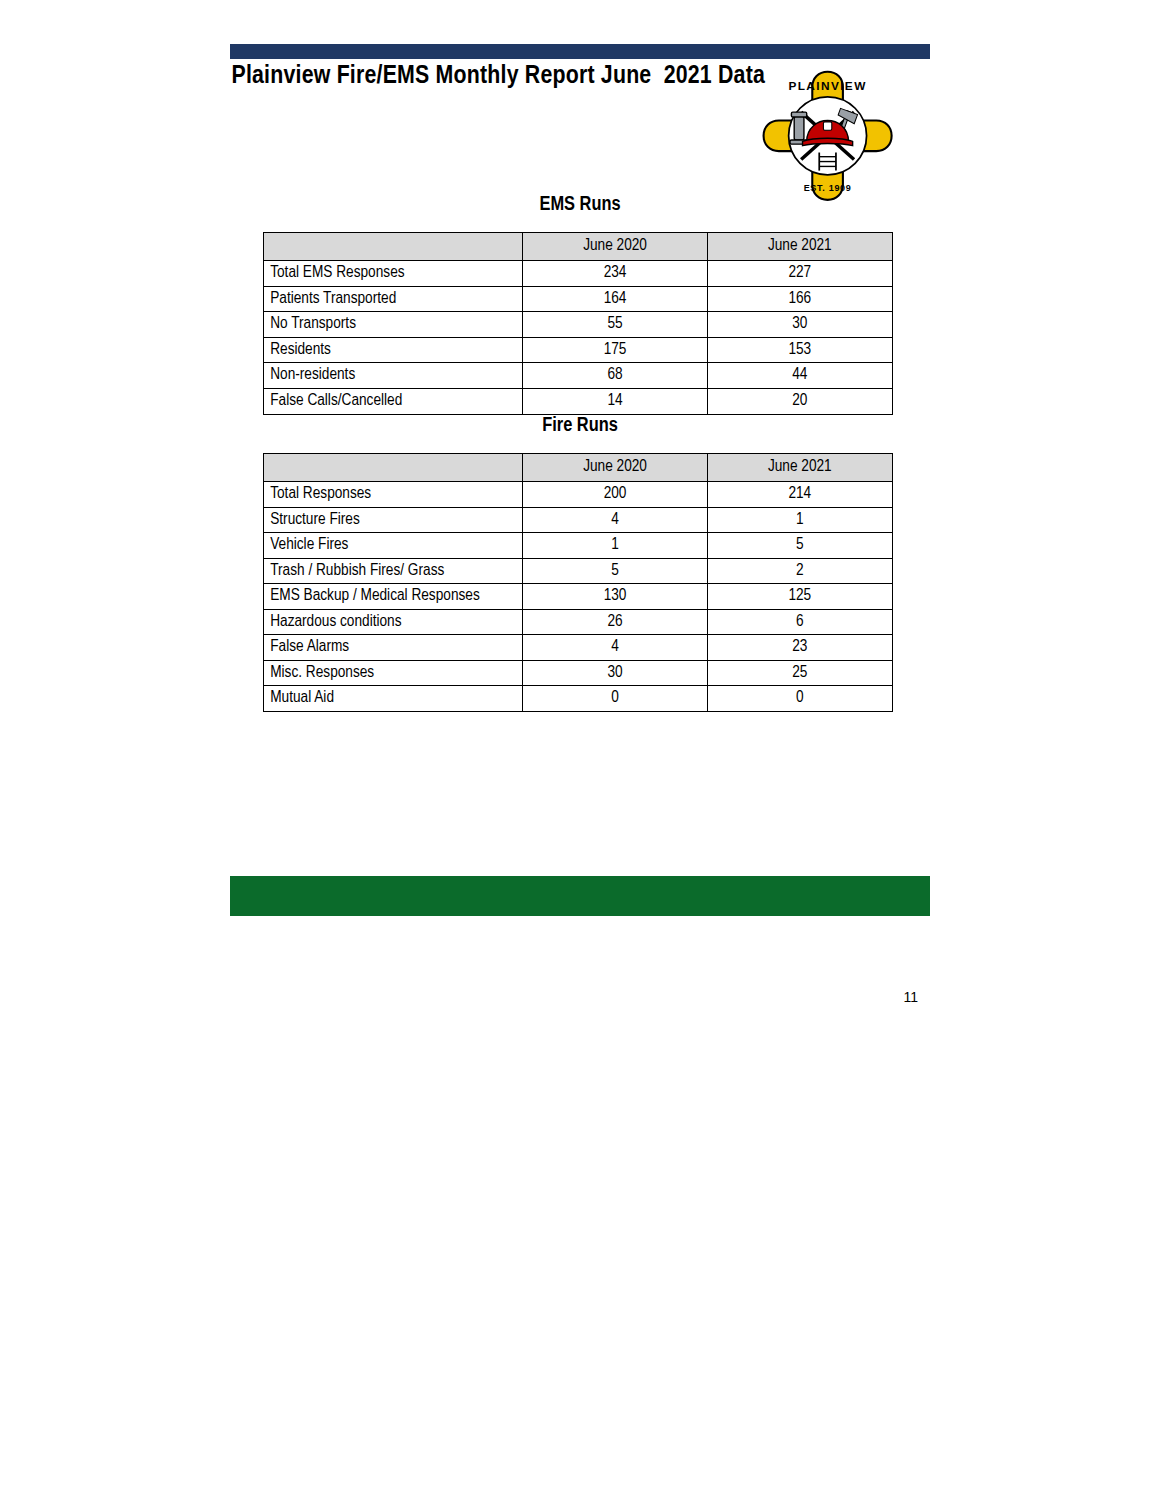Plainview Fire/EMS Monthly Report June 2021 Data
PLAINVIEW EST. 1909
EMS Runs
| | June 2020 | June 2021 |
| --- | --- | --- |
| Total EMS Responses | 234 | 227 |
| Patients Transported | 164 | 166 |
| No Transports | 55 | 30 |
| Residents | 175 | 153 |
| Non-residents | 68 | 44 |
| False Calls/Cancelled | 14 | 20 |
Fire Runs
| | June 2020 | June 2021 |
| --- | --- | --- |
| Total Responses | 200 | 214 |
| Structure Fires | 4 | 1 |
| Vehicle Fires | 1 | 5 |
| Trash / Rubbish Fires/ Grass | 5 | 2 |
| EMS Backup / Medical Responses | 130 | 125 |
| Hazardous conditions | 26 | 6 |
| False Alarms | 4 | 23 |
| Misc. Responses | 30 | 25 |
| Mutual Aid | 0 | 0 |
11